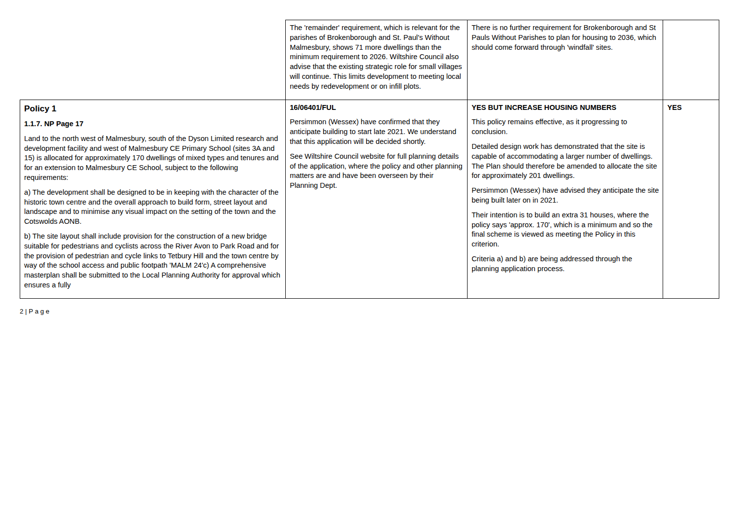| | The 'remainder' requirement, which is relevant for the parishes of Brokenborough and St. Paul's Without Malmesbury, shows 71 more dwellings than the minimum requirement to 2026. Wiltshire Council also advise that the existing strategic role for small villages will continue. This limits development to meeting local needs by redevelopment or on infill plots. | There is no further requirement for Brokenborough and St Pauls Without Parishes to plan for housing to 2036, which should come forward through 'windfall' sites. | |
| Policy 1 1.1.7. NP Page 17 Land to the north west of Malmesbury, south of the Dyson Limited research and development facility and west of Malmesbury CE Primary School (sites 3A and 15) is allocated for approximately 170 dwellings of mixed types and tenures and for an extension to Malmesbury CE School, subject to the following requirements: a) The development shall be designed to be in keeping with the character of the historic town centre and the overall approach to build form, street layout and landscape and to minimise any visual impact on the setting of the town and the Cotswolds AONB. b) The site layout shall include provision for the construction of a new bridge suitable for pedestrians and cyclists across the River Avon to Park Road and for the provision of pedestrian and cycle links to Tetbury Hill and the town centre by way of the school access and public footpath 'MALM 24'c) A comprehensive masterplan shall be submitted to the Local Planning Authority for approval which ensures a fully | 16/06401/FUL Persimmon (Wessex) have confirmed that they anticipate building to start late 2021. We understand that this application will be decided shortly. See Wiltshire Council website for full planning details of the application, where the policy and other planning matters are and have been overseen by their Planning Dept. | YES BUT INCREASE HOUSING NUMBERS This policy remains effective, as it progressing to conclusion. Detailed design work has demonstrated that the site is capable of accommodating a larger number of dwellings. The Plan should therefore be amended to allocate the site for approximately 201 dwellings. Persimmon (Wessex) have advised they anticipate the site being built later on in 2021. Their intention is to build an extra 31 houses, where the policy says 'approx. 170', which is a minimum and so the final scheme is viewed as meeting the Policy in this criterion. Criteria a) and b) are being addressed through the planning application process. | YES |
2 | P a g e